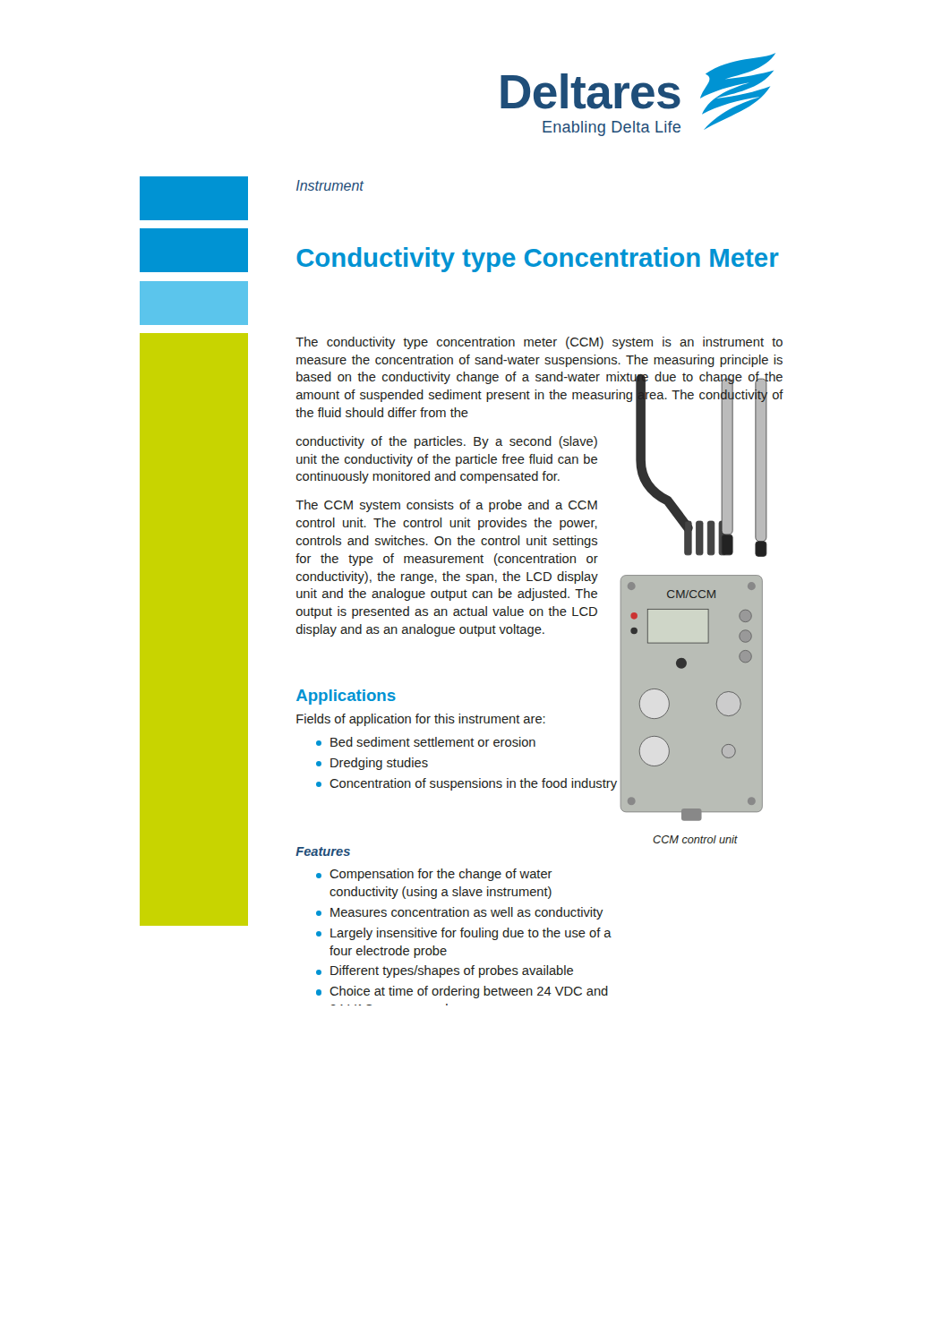Deltares
Enabling Delta Life
Probes
CCM control unit
Instrument
Conductivity type Concentration Meter
The conductivity type concentration meter (CCM) system is an instrument to measure the concentration of sand-water suspensions. The measuring principle is based on the conductivity change of a sand-water mixture due to change of the amount of suspended sediment present in the measuring area. The conductivity of the fluid should differ from the
conductivity of the particles. By a second (slave) unit the conductivity of the particle free fluid can be continuously monitored and compensated for.
The CCM system consists of a probe and a CCM control unit. The control unit provides the power, controls and switches. On the control unit settings for the type of measurement (concentration or conductivity), the range, the span, the LCD display unit and the analogue output can be adjusted. The output is presented as an actual value on the LCD display and as an analogue output voltage.
Applications
Fields of application for this instrument are:
Bed sediment settlement or erosion
Dredging studies
Concentration of suspensions in the food industry
Features
Compensation for the change of water conductivity (using a slave instrument)
Measures concentration as well as conductivity
Largely insensitive for fouling due to the use of a four electrode probe
Different types/shapes of probes available
Choice at time of ordering between 24 VDC and 24 VAC power supply.